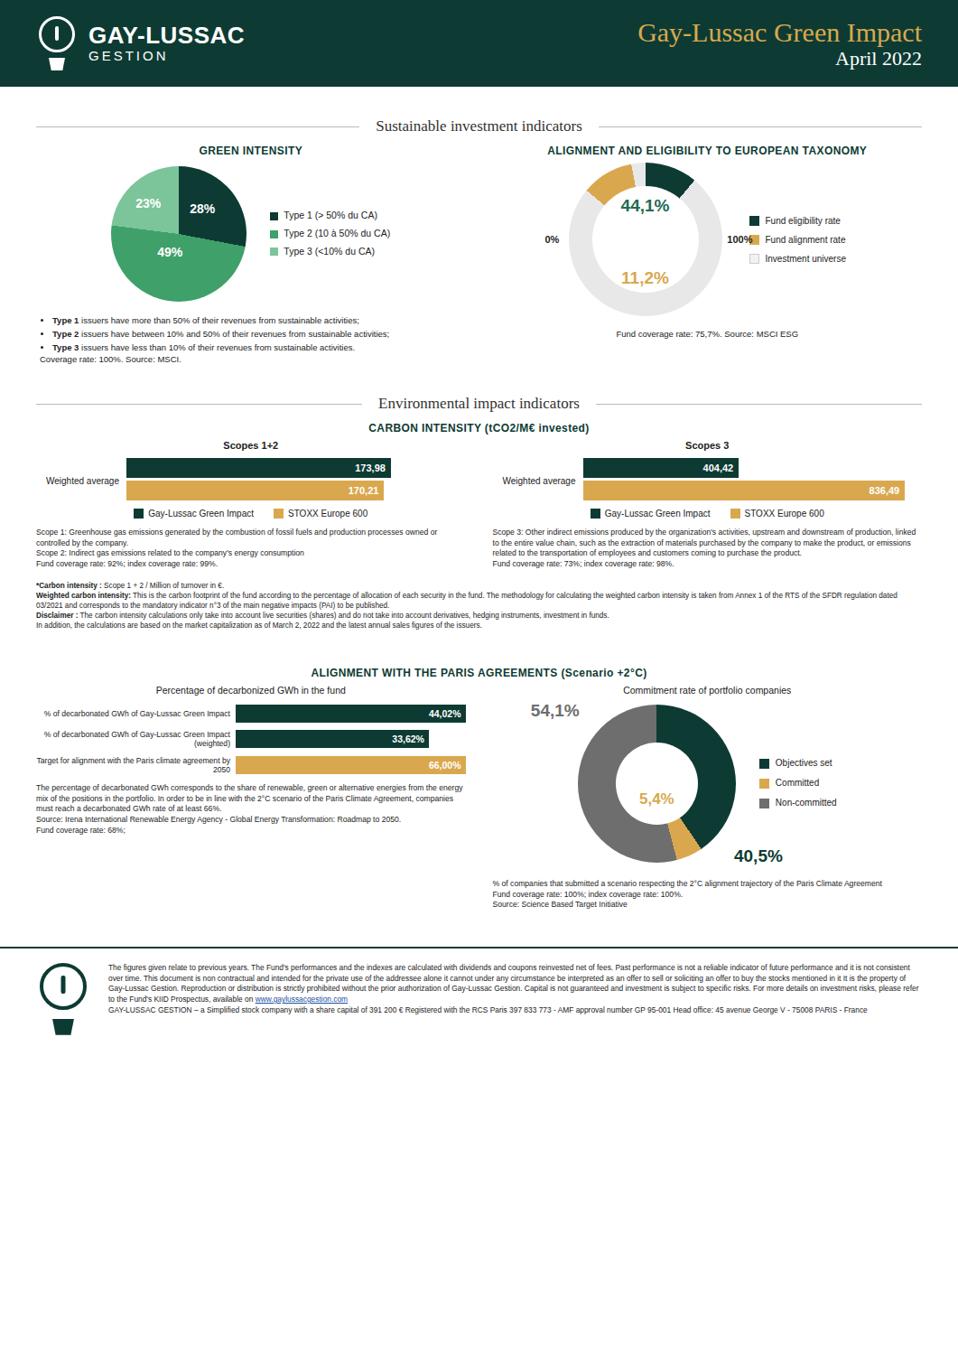GAY-LUSSAC
GESTION
Gay-Lussac Green Impact
April 2022
Sustainable investment indicators
GREEN INTENSITY
28% 49% 23%
Type 1 (> 50% du CA)
Type 2 (10 à 50% du CA)
Type 3 (<10% du CA)
Type 1 issuers have more than 50% of their revenues from sustainable activities;
Type 2 issuers have between 10% and 50% of their revenues from sustainable activities;
Type 3 issuers have less than 10% of their revenues from sustainable activities.
Coverage rate: 100%. Source: MSCI.
ALIGNMENT AND ELIGIBILITY TO EUROPEAN TAXONOMY
44,1% 11,2% 0% 100%
Fund eligibility rate
Fund alignment rate
Investment universe
Fund coverage rate: 75,7%. Source: MSCI ESG
Environmental impact indicators
CARBON INTENSITY (tCO2/M€ invested)
Scopes 1+2
Weighted average
173,98
170,21
Gay-Lussac Green Impact
STOXX Europe 600
Scope 1: Greenhouse gas emissions generated by the combustion of fossil fuels and production processes owned or controlled by the company.
Scope 2: Indirect gas emissions related to the company's energy consumption
Fund coverage rate: 92%; index coverage rate: 99%.
Scopes 3
Weighted average
404,42
836,49
Gay-Lussac Green Impact
STOXX Europe 600
Scope 3: Other indirect emissions produced by the organization's activities, upstream and downstream of production, linked to the entire value chain, such as the extraction of materials purchased by the company to make the product, or emissions related to the transportation of employees and customers coming to purchase the product.
Fund coverage rate: 73%; index coverage rate: 98%.
*Carbon intensity : Scope 1 + 2 / Million of turnover in €.
Weighted carbon intensity: This is the carbon footprint of the fund according to the percentage of allocation of each security in the fund. The methodology for calculating the weighted carbon intensity is taken from Annex 1 of the RTS of the SFDR regulation dated 03/2021 and corresponds to the mandatory indicator n°3 of the main negative impacts (PAI) to be published.
Disclaimer : The carbon intensity calculations only take into account live securities (shares) and do not take into account derivatives, hedging instruments, investment in funds.
In addition, the calculations are based on the market capitalization as of March 2, 2022 and the latest annual sales figures of the issuers.
ALIGNMENT WITH THE PARIS AGREEMENTS (Scenario +2°C)
Percentage of decarbonized GWh in the fund
% of decarbonated GWh of Gay-Lussac Green Impact
44,02%
% of decarbonated GWh of Gay-Lussac Green Impact (weighted)
33,62%
Target for alignment with the Paris climate agreement by 2050
66,00%
The percentage of decarbonated GWh corresponds to the share of renewable, green or alternative energies from the energy mix of the positions in the portfolio. In order to be in line with the 2°C scenario of the Paris Climate Agreement, companies must reach a decarbonated GWh rate of at least 66%.
Source: Irena International Renewable Energy Agency - Global Energy Transformation: Roadmap to 2050.
Fund coverage rate: 68%;
Commitment rate of portfolio companies
54,1% 40,5% 5,4%
Objectives set
Committed
Non-committed
% of companies that submitted a scenario respecting the 2°C alignment trajectory of the Paris Climate Agreement
Fund coverage rate: 100%; index coverage rate: 100%.
Source: Science Based Target Initiative
The figures given relate to previous years. The Fund's performances and the indexes are calculated with dividends and coupons reinvested net of fees. Past performance is not a reliable indicator of future performance and it is not consistent over time. This document is non contractual and intended for the private use of the addressee alone it cannot under any circumstance be interpreted as an offer to sell or soliciting an offer to buy the stocks mentioned in it It is the property of Gay-Lussac Gestion. Reproduction or distribution is strictly prohibited without the prior authorization of Gay-Lussac Gestion. Capital is not guaranteed and investment is subject to specific risks. For more details on investment risks, please refer to the Fund's KIID Prospectus, available on www.gaylussacgestion.com
GAY-LUSSAC GESTION – a Simplified stock company with a share capital of 391 200 € Registered with the RCS Paris 397 833 773 - AMF approval number GP 95-001 Head office: 45 avenue George V - 75008 PARIS - France